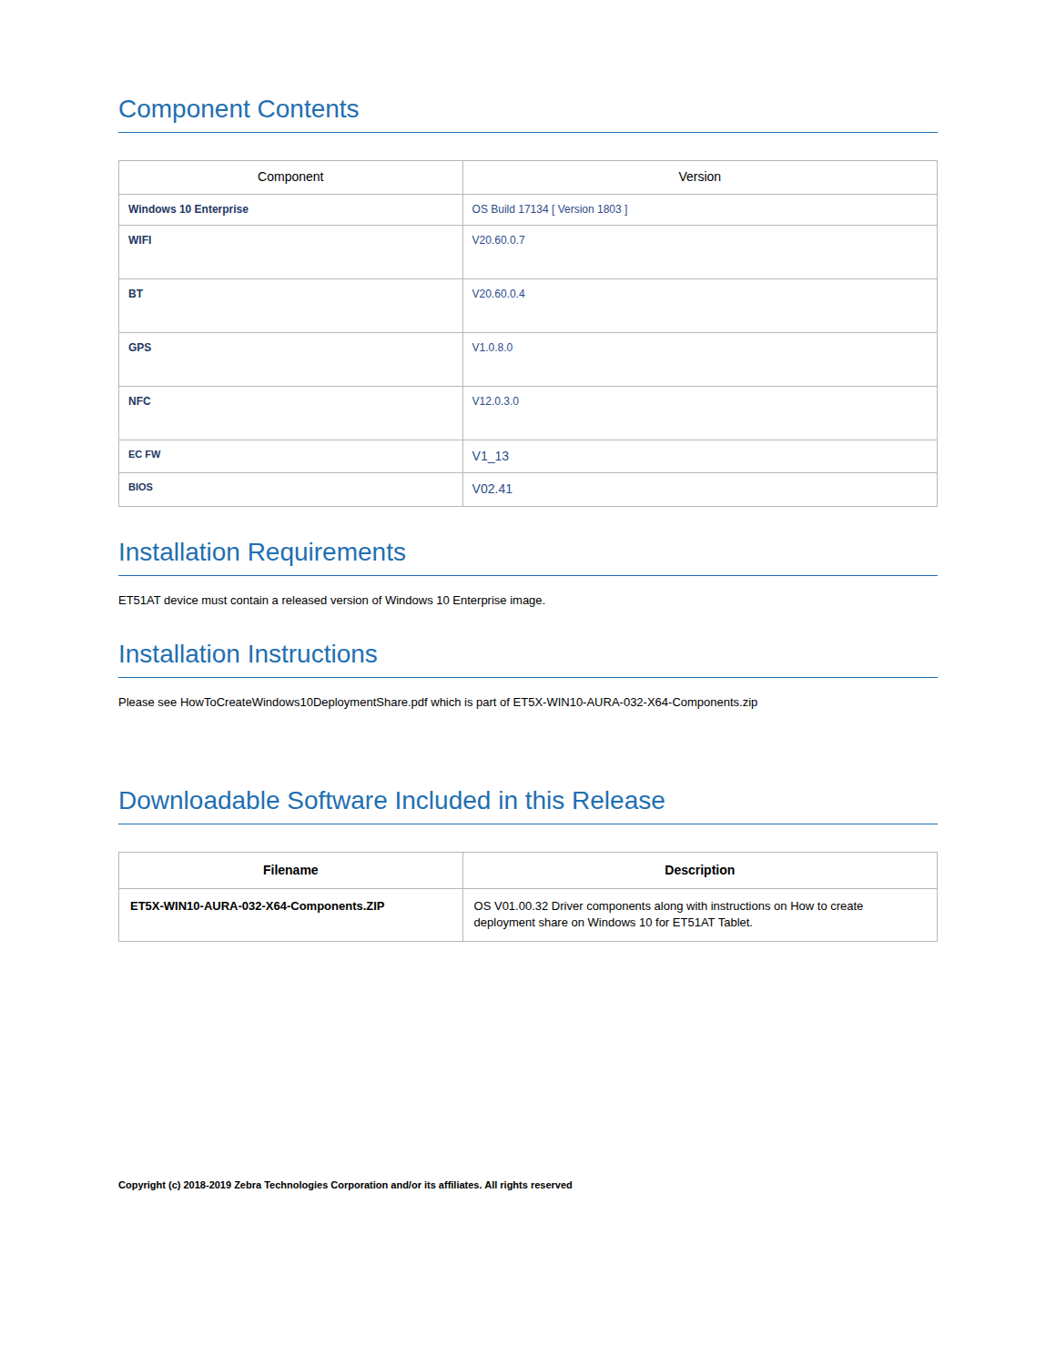Component Contents
| Component | Version |
| --- | --- |
| Windows 10 Enterprise | OS Build 17134 [ Version 1803 ] |
| WIFI | V20.60.0.7 |
| BT | V20.60.0.4 |
| GPS | V1.0.8.0 |
| NFC | V12.0.3.0 |
| EC FW | V1_13 |
| BIOS | V02.41 |
Installation Requirements
ET51AT device must contain a released version of Windows 10 Enterprise image.
Installation Instructions
Please see HowToCreateWindows10DeploymentShare.pdf which is part of ET5X-WIN10-AURA-032-X64-Components.zip
Downloadable Software Included in this Release
| Filename | Description |
| --- | --- |
| ET5X-WIN10-AURA-032-X64-Components.ZIP | OS V01.00.32 Driver components along with instructions on How to create deployment share on Windows 10 for ET51AT Tablet. |
Copyright (c) 2018-2019 Zebra Technologies Corporation and/or its affiliates. All rights reserved